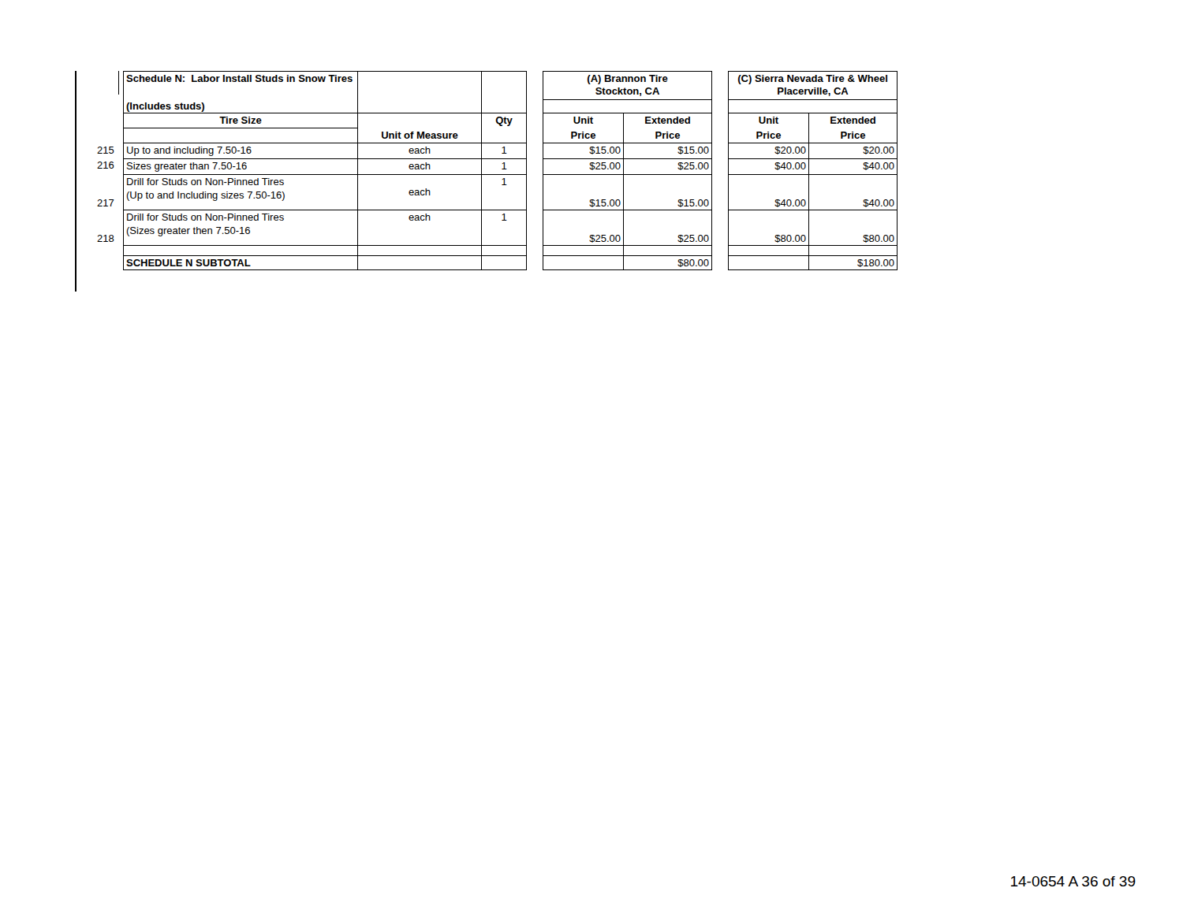| | Schedule N: Labor Install Studs in Snow Tires | | | | (A) Brannon Tire Stockton, CA | | (C) Sierra Nevada Tire & Wheel Placerville, CA |
| | (Includes studs) | | | | | | |
| | Tire Size | | Qty | | Unit | Extended | | Unit | Extended |
| | | Unit of Measure | | Price | Price | | Price | Price |
| 215 | Up to and including 7.50-16 | each | 1 | | $15.00 | $15.00 | | $20.00 | $20.00 |
| 216 | Sizes greater than 7.50-16 | each | 1 | | $25.00 | $25.00 | | $40.00 | $40.00 |
| 217 | Drill for Studs on Non-Pinned Tires (Up to and Including sizes 7.50-16) | each | 1 | | $15.00 | $15.00 | | $40.00 | $40.00 |
| 218 | Drill for Studs on Non-Pinned Tires (Sizes greater then 7.50-16 | each | 1 | | $25.00 | $25.00 | | $80.00 | $80.00 |
| | SCHEDULE N SUBTOTAL | | | | | $80.00 | | | $180.00 |
14-0654 A 36 of 39